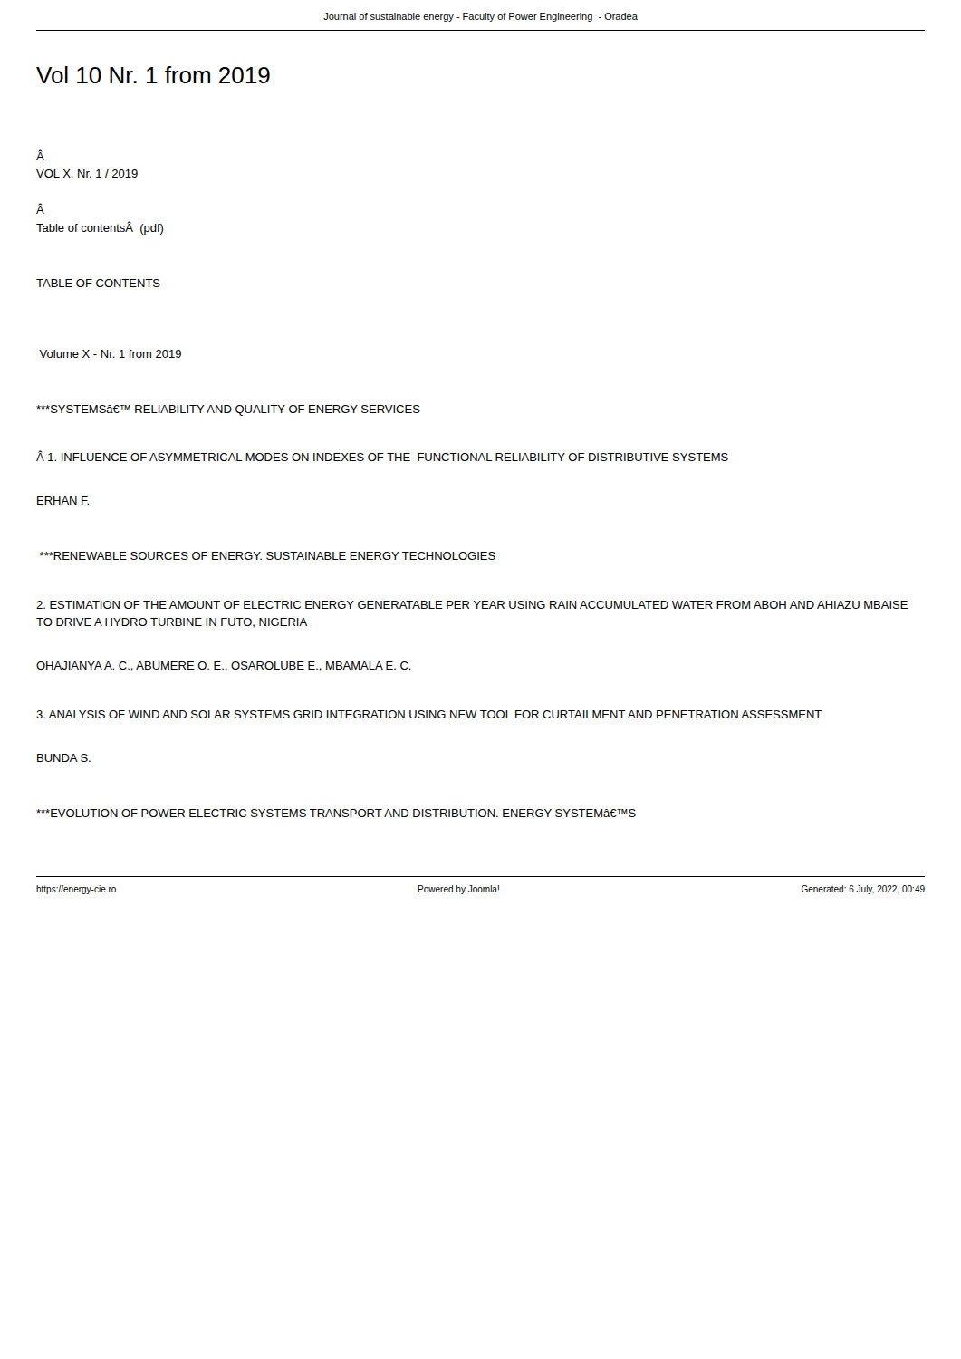Journal of sustainable energy - Faculty of Power Engineering - Oradea
Vol 10 Nr. 1 from 2019
Â
VOL X. Nr. 1 / 2019
Â
Table of contentsÂ (pdf)
TABLE OF CONTENTS
Volume X - Nr. 1 from 2019
***SYSTEMSâ€™ RELIABILITY AND QUALITY OF ENERGY SERVICES
Â 1. INFLUENCE OF ASYMMETRICAL MODES ON INDEXES OF THE FUNCTIONAL RELIABILITY OF DISTRIBUTIVE SYSTEMS
ERHAN F.
***RENEWABLE SOURCES OF ENERGY. SUSTAINABLE ENERGY TECHNOLOGIES
2. ESTIMATION OF THE AMOUNT OF ELECTRIC ENERGY GENERATABLE PER YEAR USING RAIN ACCUMULATED WATER FROM ABOH AND AHIAZU MBAISE TO DRIVE A HYDRO TURBINE IN FUTO, NIGERIA
OHAJIANYA A. C., ABUMERE O. E., OSAROLUBE E., MBAMALA E. C.
3. ANALYSIS OF WIND AND SOLAR SYSTEMS GRID INTEGRATION USING NEW TOOL FOR CURTAILMENT AND PENETRATION ASSESSMENT
BUNDA S.
***EVOLUTION OF POWER ELECTRIC SYSTEMS TRANSPORT AND DISTRIBUTION. ENERGY SYSTEMâ€™S
https://energy-cie.ro Powered by Joomla! Generated: 6 July, 2022, 00:49